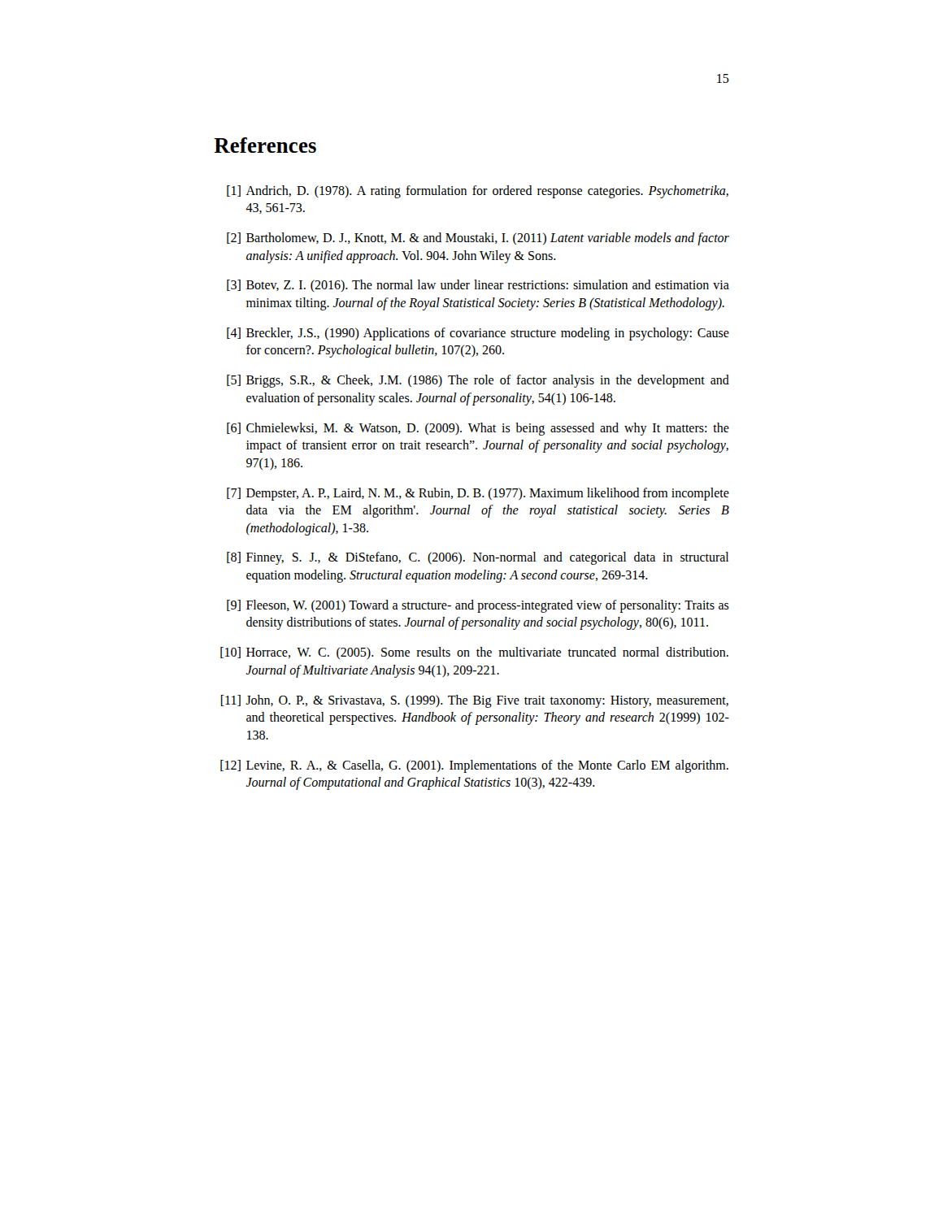15
References
[1] Andrich, D. (1978). A rating formulation for ordered response categories. Psychometrika, 43, 561-73.
[2] Bartholomew, D. J., Knott, M. & and Moustaki, I. (2011) Latent variable models and factor analysis: A unified approach. Vol. 904. John Wiley & Sons.
[3] Botev, Z. I. (2016). The normal law under linear restrictions: simulation and estimation via minimax tilting. Journal of the Royal Statistical Society: Series B (Statistical Methodology).
[4] Breckler, J.S., (1990) Applications of covariance structure modeling in psychology: Cause for concern?. Psychological bulletin, 107(2), 260.
[5] Briggs, S.R., & Cheek, J.M. (1986) The role of factor analysis in the development and evaluation of personality scales. Journal of personality, 54(1) 106-148.
[6] Chmielewksi, M. & Watson, D. (2009). What is being assessed and why It matters: the impact of transient error on trait research”. Journal of personality and social psychology, 97(1), 186.
[7] Dempster, A. P., Laird, N. M., & Rubin, D. B. (1977). Maximum likelihood from incomplete data via the EM algorithm'. Journal of the royal statistical society. Series B (methodological), 1-38.
[8] Finney, S. J., & DiStefano, C. (2006). Non-normal and categorical data in structural equation modeling. Structural equation modeling: A second course, 269-314.
[9] Fleeson, W. (2001) Toward a structure- and process-integrated view of personality: Traits as density distributions of states. Journal of personality and social psychology, 80(6), 1011.
[10] Horrace, W. C. (2005). Some results on the multivariate truncated normal distribution. Journal of Multivariate Analysis 94(1), 209-221.
[11] John, O. P., & Srivastava, S. (1999). The Big Five trait taxonomy: History, measurement, and theoretical perspectives. Handbook of personality: Theory and research 2(1999) 102-138.
[12] Levine, R. A., & Casella, G. (2001). Implementations of the Monte Carlo EM algorithm. Journal of Computational and Graphical Statistics 10(3), 422-439.